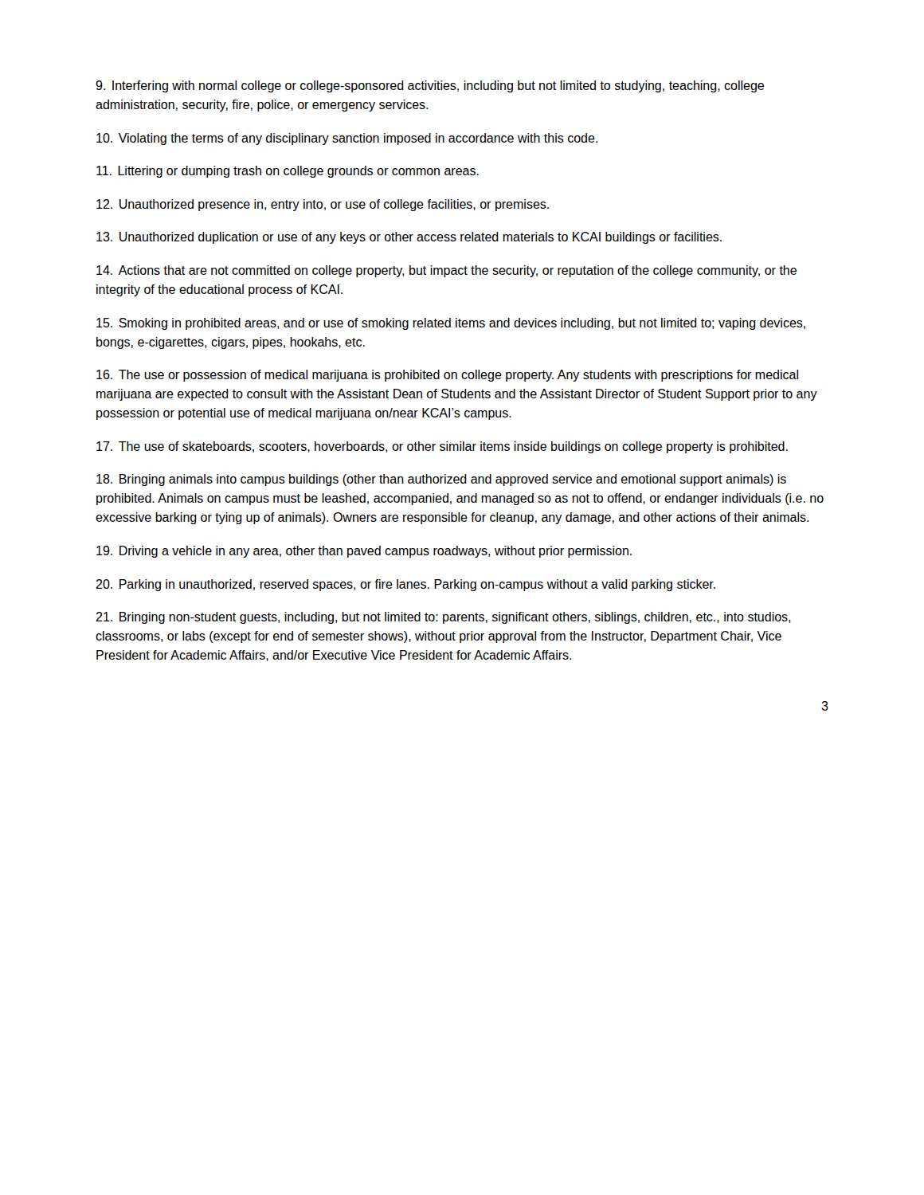9. Interfering with normal college or college-sponsored activities, including but not limited to studying, teaching, college administration, security, fire, police, or emergency services.
10. Violating the terms of any disciplinary sanction imposed in accordance with this code.
11. Littering or dumping trash on college grounds or common areas.
12. Unauthorized presence in, entry into, or use of college facilities, or premises.
13. Unauthorized duplication or use of any keys or other access related materials to KCAI buildings or facilities.
14. Actions that are not committed on college property, but impact the security, or reputation of the college community, or the integrity of the educational process of KCAI.
15. Smoking in prohibited areas, and or use of smoking related items and devices including, but not limited to; vaping devices, bongs, e-cigarettes, cigars, pipes, hookahs, etc.
16. The use or possession of medical marijuana is prohibited on college property. Any students with prescriptions for medical marijuana are expected to consult with the Assistant Dean of Students and the Assistant Director of Student Support prior to any possession or potential use of medical marijuana on/near KCAI’s campus.
17. The use of skateboards, scooters, hoverboards, or other similar items inside buildings on college property is prohibited.
18. Bringing animals into campus buildings (other than authorized and approved service and emotional support animals) is prohibited. Animals on campus must be leashed, accompanied, and managed so as not to offend, or endanger individuals (i.e. no excessive barking or tying up of animals). Owners are responsible for cleanup, any damage, and other actions of their animals.
19. Driving a vehicle in any area, other than paved campus roadways, without prior permission.
20. Parking in unauthorized, reserved spaces, or fire lanes. Parking on-campus without a valid parking sticker.
21. Bringing non-student guests, including, but not limited to: parents, significant others, siblings, children, etc., into studios, classrooms, or labs (except for end of semester shows), without prior approval from the Instructor, Department Chair, Vice President for Academic Affairs, and/or Executive Vice President for Academic Affairs.
3